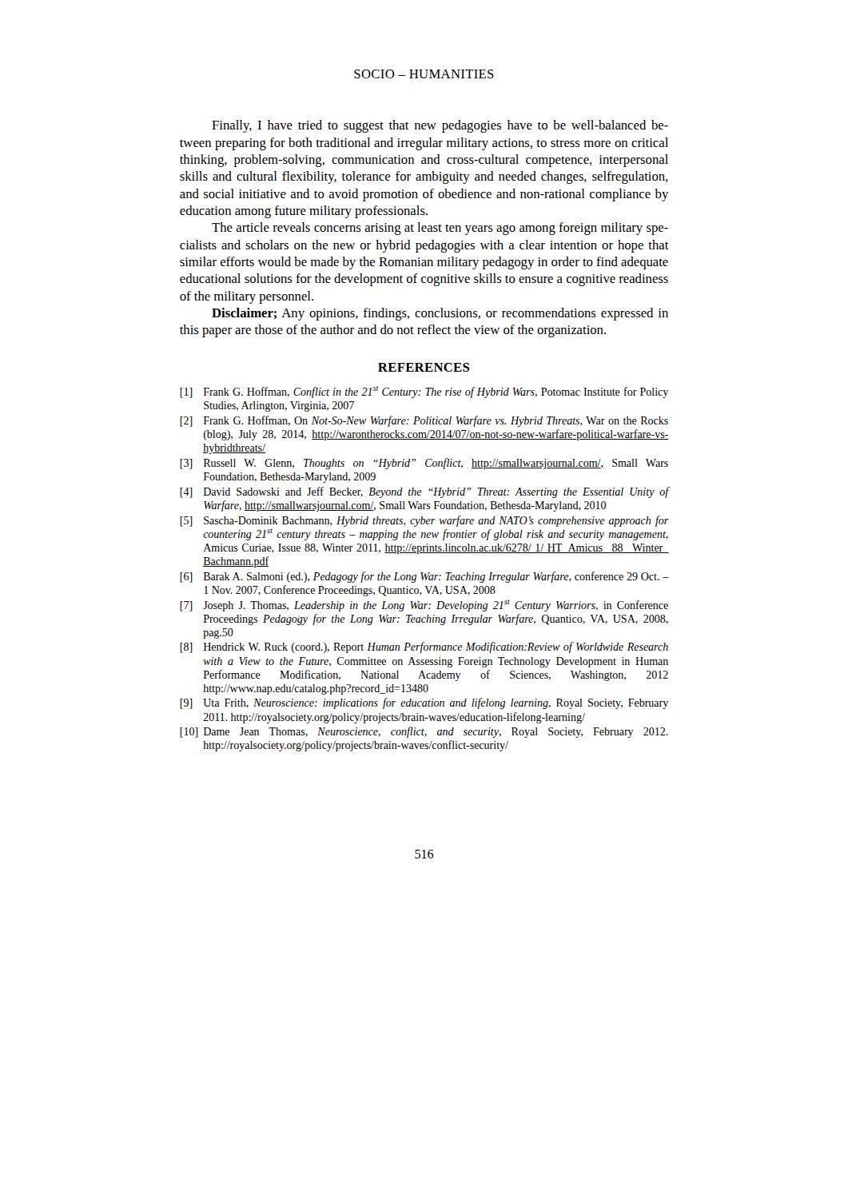SOCIO – HUMANITIES
Finally, I have tried to suggest that new pedagogies have to be well-balanced between preparing for both traditional and irregular military actions, to stress more on critical thinking, problem-solving, communication and cross-cultural competence, interpersonal skills and cultural flexibility, tolerance for ambiguity and needed changes, selfregulation, and social initiative and to avoid promotion of obedience and non-rational compliance by education among future military professionals.
The article reveals concerns arising at least ten years ago among foreign military specialists and scholars on the new or hybrid pedagogies with a clear intention or hope that similar efforts would be made by the Romanian military pedagogy in order to find adequate educational solutions for the development of cognitive skills to ensure a cognitive readiness of the military personnel.
Disclaimer; Any opinions, findings, conclusions, or recommendations expressed in this paper are those of the author and do not reflect the view of the organization.
REFERENCES
[1] Frank G. Hoffman, Conflict in the 21st Century: The rise of Hybrid Wars, Potomac Institute for Policy Studies, Arlington, Virginia, 2007
[2] Frank G. Hoffman, On Not-So-New Warfare: Political Warfare vs. Hybrid Threats, War on the Rocks (blog), July 28, 2014, http://warontherocks.com/2014/07/on-not-so-new-warfare-political-warfare-vs-hybridthreats/
[3] Russell W. Glenn, Thoughts on “Hybrid” Conflict, http://smallwarsjournal.com/, Small Wars Foundation, Bethesda-Maryland, 2009
[4] David Sadowski and Jeff Becker, Beyond the “Hybrid” Threat: Asserting the Essential Unity of Warfare, http://smallwarsjournal.com/, Small Wars Foundation, Bethesda-Maryland, 2010
[5] Sascha-Dominik Bachmann, Hybrid threats, cyber warfare and NATO’s comprehensive approach for countering 21st century threats – mapping the new frontier of global risk and security management, Amicus Curiae, Issue 88, Winter 2011, http://eprints.lincoln.ac.uk/6278/ 1/ HT_Amicus_ 88_ Winter_ Bachmann.pdf
[6] Barak A. Salmoni (ed.), Pedagogy for the Long War: Teaching Irregular Warfare, conference 29 Oct. – 1 Nov. 2007, Conference Proceedings, Quantico, VA, USA, 2008
[7] Joseph J. Thomas, Leadership in the Long War: Developing 21st Century Warriors, in Conference Proceedings Pedagogy for the Long War: Teaching Irregular Warfare, Quantico, VA, USA, 2008, pag.50
[8] Hendrick W. Ruck (coord.), Report Human Performance Modification:Review of Worldwide Research with a View to the Future, Committee on Assessing Foreign Technology Development in Human Performance Modification, National Academy of Sciences, Washington, 2012 http://www.nap.edu/catalog.php?record_id=13480
[9] Uta Frith, Neuroscience: implications for education and lifelong learning, Royal Society, February 2011. http://royalsociety.org/policy/projects/brain-waves/education-lifelong-learning/
[10] Dame Jean Thomas, Neuroscience, conflict, and security, Royal Society, February 2012. http://royalsociety.org/policy/projects/brain-waves/conflict-security/
516